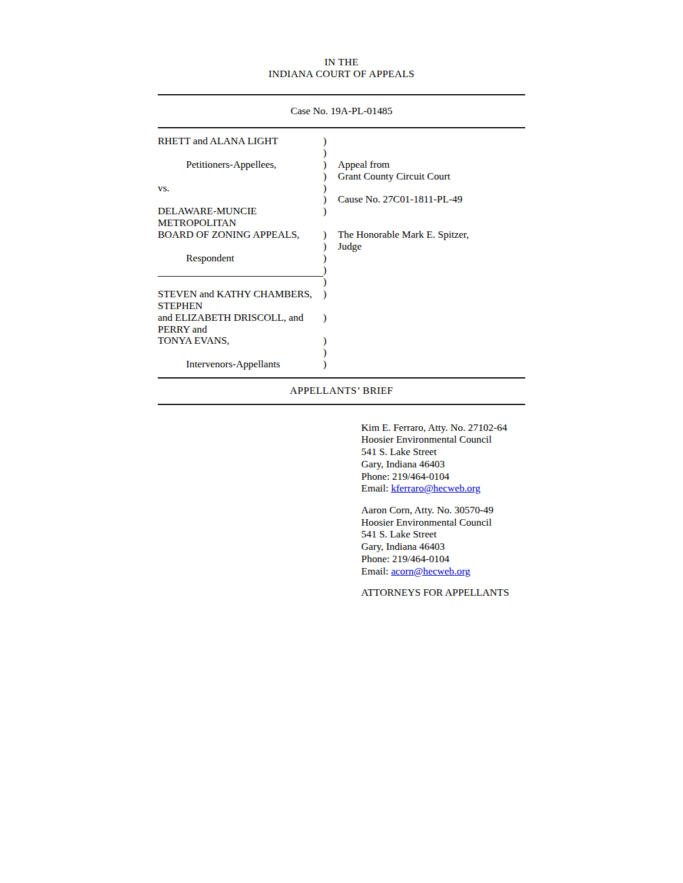IN THE
INDIANA COURT OF APPEALS
Case No. 19A-PL-01485
| RHETT and ALANA LIGHT | ) | |
| | ) | |
| Petitioners-Appellees, | ) | Appeal from |
| | ) | Grant County Circuit Court |
| vs. | ) | |
| | ) | Cause No. 27C01-1811-PL-49 |
| DELAWARE-MUNCIE METROPOLITAN | ) | |
| BOARD OF ZONING APPEALS, | ) | The Honorable Mark E. Spitzer, |
| | ) | Judge |
| Respondent | ) | |
| | ) | |
| | ) | |
| STEVEN and KATHY CHAMBERS, STEPHEN | ) | |
| and ELIZABETH DRISCOLL, and PERRY and | ) | |
| TONYA EVANS, | ) | |
| | ) | |
| Intervenors-Appellants | ) | |
APPELLANTS’ BRIEF
Kim E. Ferraro, Atty. No. 27102-64
Hoosier Environmental Council
541 S. Lake Street
Gary, Indiana 46403
Phone: 219/464-0104
Email: kferraro@hecweb.org
Aaron Corn, Atty. No. 30570-49
Hoosier Environmental Council
541 S. Lake Street
Gary, Indiana 46403
Phone: 219/464-0104
Email: acorn@hecweb.org
ATTORNEYS FOR APPELLANTS